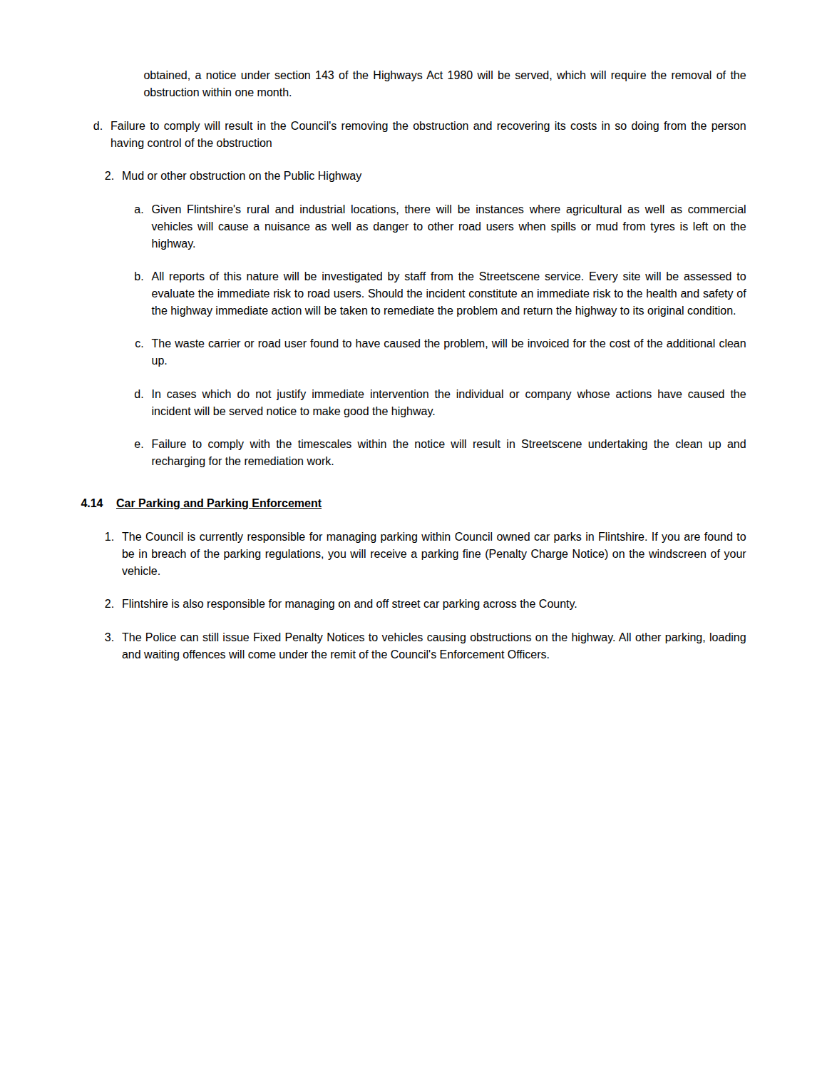obtained, a notice under section 143 of the Highways Act 1980 will be served, which will require the removal of the obstruction within one month.
Failure to comply will result in the Council's removing the obstruction and recovering its costs in so doing from the person having control of the obstruction
Mud or other obstruction on the Public Highway
Given Flintshire's rural and industrial locations, there will be instances where agricultural as well as commercial vehicles will cause a nuisance as well as danger to other road users when spills or mud from tyres is left on the highway.
All reports of this nature will be investigated by staff from the Streetscene service. Every site will be assessed to evaluate the immediate risk to road users. Should the incident constitute an immediate risk to the health and safety of the highway immediate action will be taken to remediate the problem and return the highway to its original condition.
The waste carrier or road user found to have caused the problem, will be invoiced for the cost of the additional clean up.
In cases which do not justify immediate intervention the individual or company whose actions have caused the incident will be served notice to make good the highway.
Failure to comply with the timescales within the notice will result in Streetscene undertaking the clean up and recharging for the remediation work.
4.14 Car Parking and Parking Enforcement
The Council is currently responsible for managing parking within Council owned car parks in Flintshire. If you are found to be in breach of the parking regulations, you will receive a parking fine (Penalty Charge Notice) on the windscreen of your vehicle.
Flintshire is also responsible for managing on and off street car parking across the County.
The Police can still issue Fixed Penalty Notices to vehicles causing obstructions on the highway. All other parking, loading and waiting offences will come under the remit of the Council's Enforcement Officers.